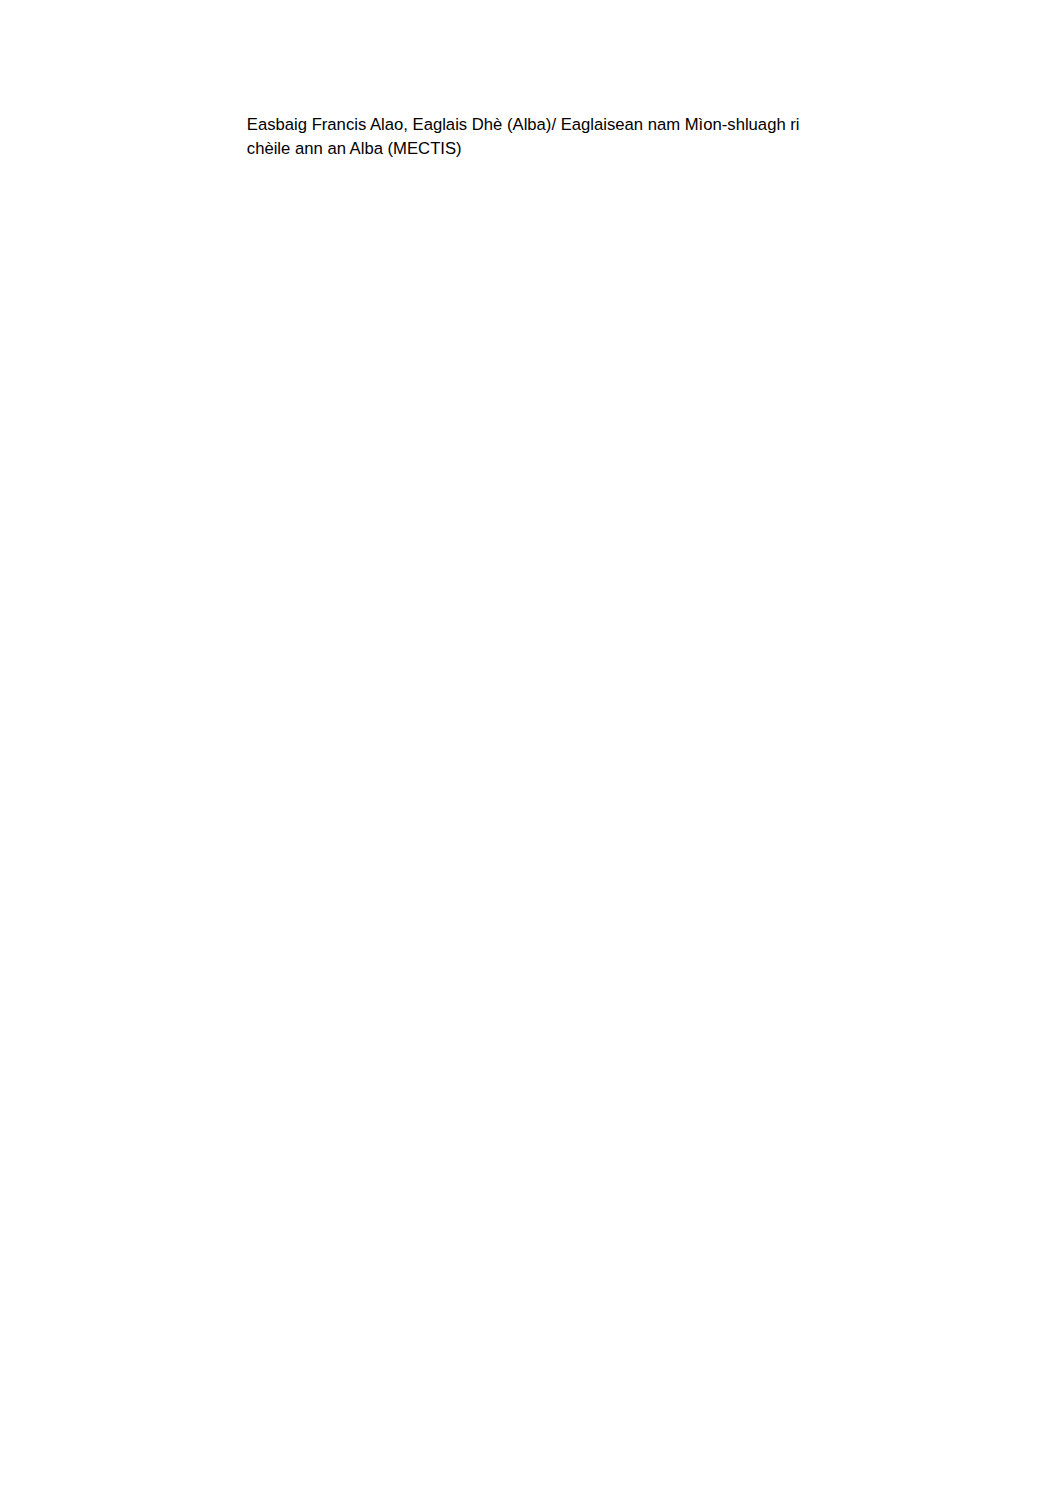Easbaig Francis Alao, Eaglais Dhè (Alba)/ Eaglaisean nam Mìon-shluagh ri chèile ann an Alba (MECTIS)